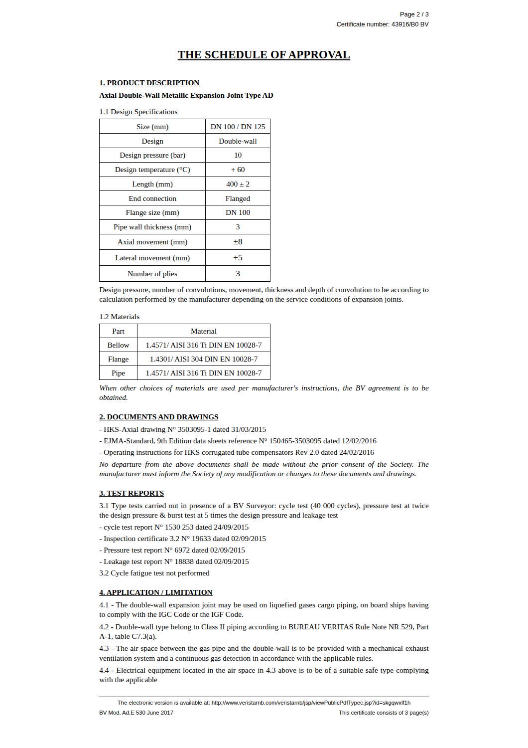Page 2 / 3
Certificate number: 43916/B0 BV
THE SCHEDULE OF APPROVAL
1. PRODUCT DESCRIPTION
Axial Double-Wall Metallic Expansion Joint Type AD
1.1 Design Specifications
| Size (mm) | DN 100 / DN 125 |
| Design | Double-wall |
| Design pressure (bar) | 10 |
| Design temperature (°C) | + 60 |
| Length (mm) | 400 ± 2 |
| End connection | Flanged |
| Flange size (mm) | DN 100 |
| Pipe wall thickness (mm) | 3 |
| Axial movement (mm) | ±8 |
| Lateral movement (mm) | +5 |
| Number of plies | 3 |
Design pressure, number of convolutions, movement, thickness and depth of convolution to be according to calculation performed by the manufacturer depending on the service conditions of expansion joints.
1.2 Materials
| Part | Material |
| Bellow | 1.4571/ AISI 316 Ti DIN EN 10028-7 |
| Flange | 1.4301/ AISI 304 DIN EN 10028-7 |
| Pipe | 1.4571/ AISI 316 Ti DIN EN 10028-7 |
When other choices of materials are used per manufacturer's instructions, the BV agreement is to be obtained.
2. DOCUMENTS AND DRAWINGS
- HKS-Axial drawing N° 3503095-1 dated 31/03/2015
- EJMA-Standard, 9th Edition data sheets reference N° 150465-3503095 dated 12/02/2016
- Operating instructions for HKS corrugated tube compensators Rev 2.0 dated 24/02/2016
No departure from the above documents shall be made without the prior consent of the Society. The manufacturer must inform the Society of any modification or changes to these documents and drawings.
3. TEST REPORTS
3.1 Type tests carried out in presence of a BV Surveyor: cycle test (40 000 cycles), pressure test at twice the design pressure & burst test at 5 times the design pressure and leakage test
- cycle test report N° 1530 253 dated 24/09/2015
- Inspection certificate 3.2 N° 19633 dated 02/09/2015
- Pressure test report N° 6972 dated 02/09/2015
- Leakage test report N° 18838 dated 02/09/2015
3.2 Cycle fatigue test not performed
4. APPLICATION / LIMITATION
4.1 - The double-wall expansion joint may be used on liquefied gases cargo piping, on board ships having to comply with the IGC Code or the IGF Code.
4.2 - Double-wall type belong to Class II piping according to BUREAU VERITAS Rule Note NR 529, Part A-1, table C7.3(a).
4.3 - The air space between the gas pipe and the double-wall is to be provided with a mechanical exhaust ventilation system and a continuous gas detection in accordance with the applicable rules.
4.4 - Electrical equipment located in the air space in 4.3 above is to be of a suitable safe type complying with the applicable
The electronic version is available at: http://www.veristarnb.com/veristarnb/jsp/viewPublicPdfTypec.jsp?id=skgqwxlf1h
BV Mod. Ad.E 530 June 2017 This certificate consists of 3 page(s)